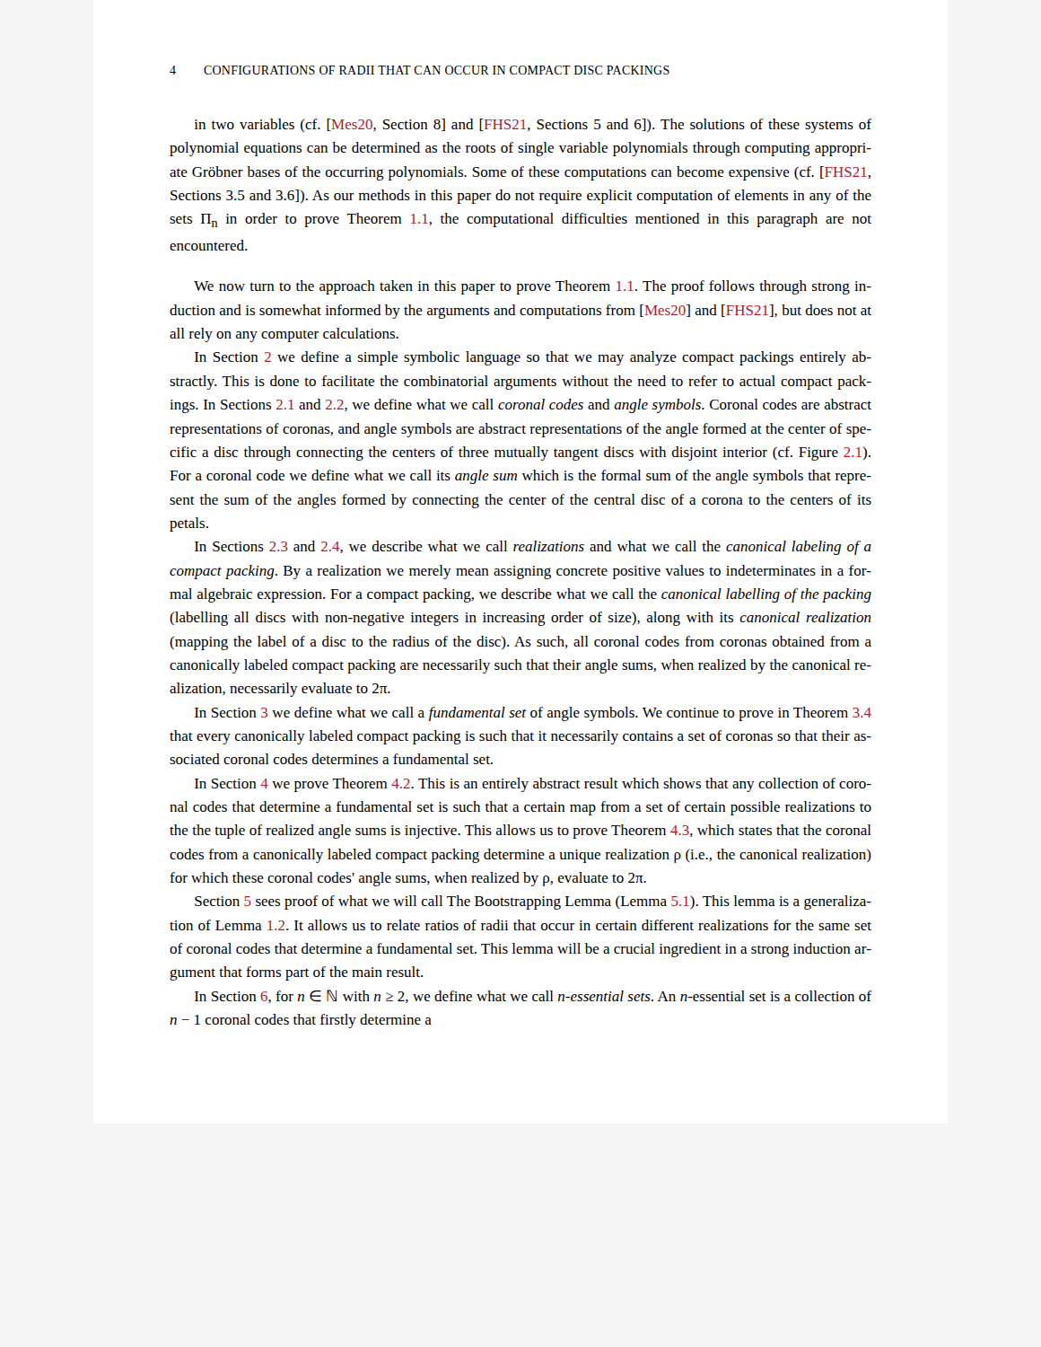4 CONFIGURATIONS OF RADII THAT CAN OCCUR IN COMPACT DISC PACKINGS
in two variables (cf. [Mes20, Section 8] and [FHS21, Sections 5 and 6]). The solutions of these systems of polynomial equations can be determined as the roots of single variable polynomials through computing appropriate Gröbner bases of the occurring polynomials. Some of these computations can become expensive (cf. [FHS21, Sections 3.5 and 3.6]). As our methods in this paper do not require explicit computation of elements in any of the sets Πn in order to prove Theorem 1.1, the computational difficulties mentioned in this paragraph are not encountered.
We now turn to the approach taken in this paper to prove Theorem 1.1. The proof follows through strong induction and is somewhat informed by the arguments and computations from [Mes20] and [FHS21], but does not at all rely on any computer calculations.
In Section 2 we define a simple symbolic language so that we may analyze compact packings entirely abstractly. This is done to facilitate the combinatorial arguments without the need to refer to actual compact packings. In Sections 2.1 and 2.2, we define what we call coronal codes and angle symbols. Coronal codes are abstract representations of coronas, and angle symbols are abstract representations of the angle formed at the center of specific a disc through connecting the centers of three mutually tangent discs with disjoint interior (cf. Figure 2.1). For a coronal code we define what we call its angle sum which is the formal sum of the angle symbols that represent the sum of the angles formed by connecting the center of the central disc of a corona to the centers of its petals.
In Sections 2.3 and 2.4, we describe what we call realizations and what we call the canonical labeling of a compact packing. By a realization we merely mean assigning concrete positive values to indeterminates in a formal algebraic expression. For a compact packing, we describe what we call the canonical labelling of the packing (labelling all discs with non-negative integers in increasing order of size), along with its canonical realization (mapping the label of a disc to the radius of the disc). As such, all coronal codes from coronas obtained from a canonically labeled compact packing are necessarily such that their angle sums, when realized by the canonical realization, necessarily evaluate to 2π.
In Section 3 we define what we call a fundamental set of angle symbols. We continue to prove in Theorem 3.4 that every canonically labeled compact packing is such that it necessarily contains a set of coronas so that their associated coronal codes determines a fundamental set.
In Section 4 we prove Theorem 4.2. This is an entirely abstract result which shows that any collection of coronal codes that determine a fundamental set is such that a certain map from a set of certain possible realizations to the the tuple of realized angle sums is injective. This allows us to prove Theorem 4.3, which states that the coronal codes from a canonically labeled compact packing determine a unique realization ρ (i.e., the canonical realization) for which these coronal codes' angle sums, when realized by ρ, evaluate to 2π.
Section 5 sees proof of what we will call The Bootstrapping Lemma (Lemma 5.1). This lemma is a generalization of Lemma 1.2. It allows us to relate ratios of radii that occur in certain different realizations for the same set of coronal codes that determine a fundamental set. This lemma will be a crucial ingredient in a strong induction argument that forms part of the main result.
In Section 6, for n ∈ ℕ with n ≥ 2, we define what we call n-essential sets. An n-essential set is a collection of n − 1 coronal codes that firstly determine a